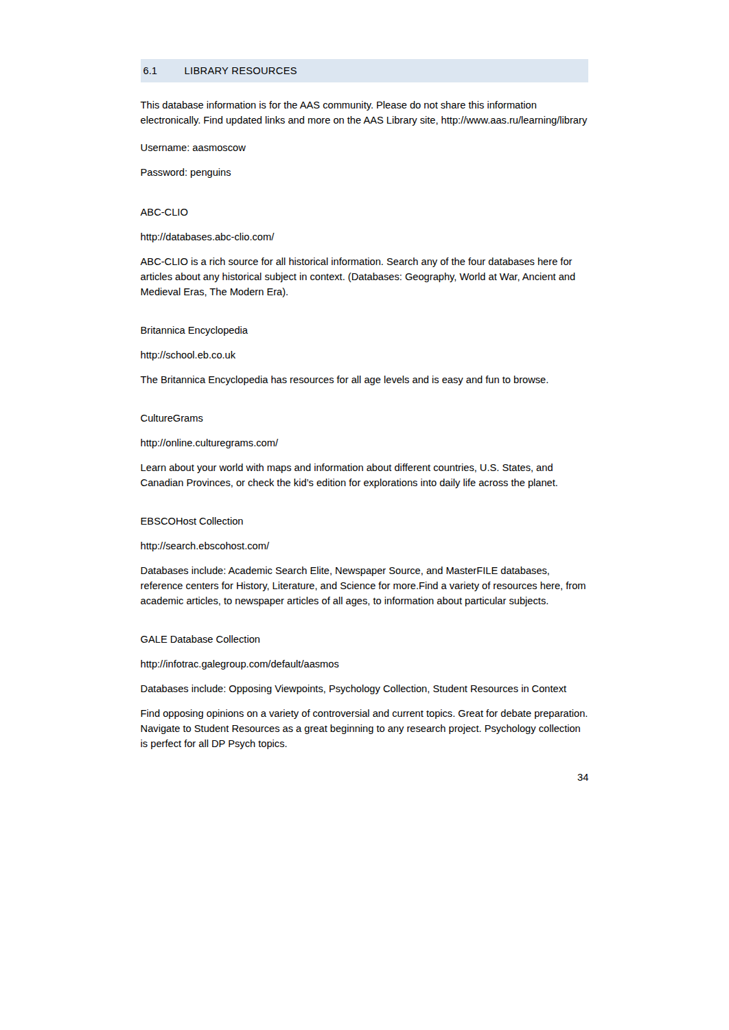6.1 LIBRARY RESOURCES
This database information is for the AAS community. Please do not share this information electronically. Find updated links and more on the AAS Library site, http://www.aas.ru/learning/library
Username: aasmoscow
Password: penguins
ABC-CLIO
http://databases.abc-clio.com/
ABC-CLIO is a rich source for all historical information. Search any of the four databases here for articles about any historical subject in context. (Databases: Geography, World at War, Ancient and Medieval Eras, The Modern Era).
Britannica Encyclopedia
http://school.eb.co.uk
The Britannica Encyclopedia has resources for all age levels and is easy and fun to browse.
CultureGrams
http://online.culturegrams.com/
Learn about your world with maps and information about different countries, U.S. States, and Canadian Provinces, or check the kid’s edition for explorations into daily life across the planet.
EBSCOHost Collection
http://search.ebscohost.com/
Databases include: Academic Search Elite, Newspaper Source, and MasterFILE databases, reference centers for History, Literature, and Science for more.Find a variety of resources here, from academic articles, to newspaper articles of all ages, to information about particular subjects.
GALE Database Collection
http://infotrac.galegroup.com/default/aasmos
Databases include: Opposing Viewpoints, Psychology Collection, Student Resources in Context
Find opposing opinions on a variety of controversial and current topics. Great for debate preparation. Navigate to Student Resources as a great beginning to any research project. Psychology collection is perfect for all DP Psych topics.
34